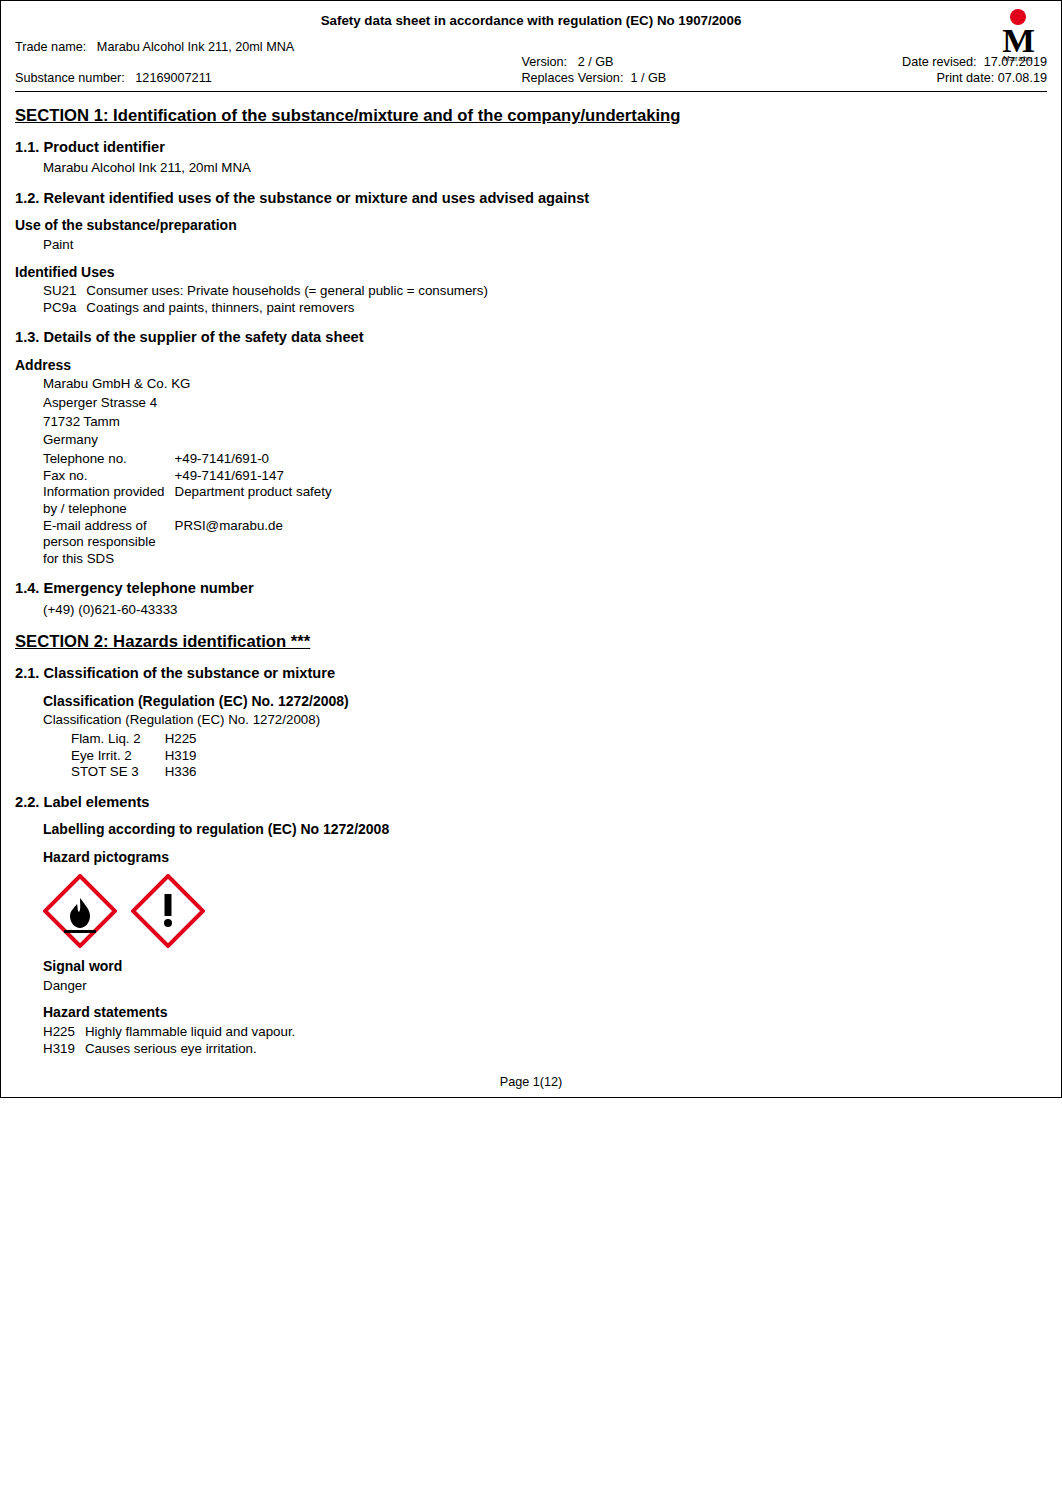M
Marabu
Safety data sheet in accordance with regulation (EC) No 1907/2006
| Trade name: Marabu Alcohol Ink 211, 20ml MNA | | |
| | Version: 2 / GB | Date revised: 17.07.2019 |
| Substance number: 12169007211 | Replaces Version: 1 / GB | Print date: 07.08.19 |
SECTION 1: Identification of the substance/mixture and of the company/undertaking
1.1. Product identifier
Marabu Alcohol Ink 211, 20ml MNA
1.2. Relevant identified uses of the substance or mixture and uses advised against
Use of the substance/preparation
Paint
Identified Uses
| SU21 | Consumer uses: Private households (= general public = consumers) |
| PC9a | Coatings and paints, thinners, paint removers |
1.3. Details of the supplier of the safety data sheet
Address
Marabu GmbH & Co. KG
Asperger Strasse 4
71732 Tamm
Germany
| Telephone no. | +49-7141/691-0 |
| Fax no. | +49-7141/691-147 |
| Information provided by / telephone | Department product safety |
| E-mail address of person responsible for this SDS | PRSI@marabu.de |
1.4. Emergency telephone number
(+49) (0)621-60-43333
SECTION 2: Hazards identification ***
2.1. Classification of the substance or mixture
Classification (Regulation (EC) No. 1272/2008)
Classification (Regulation (EC) No. 1272/2008)
| Flam. Liq. 2 | H225 |
| Eye Irrit. 2 | H319 |
| STOT SE 3 | H336 |
2.2. Label elements
Labelling according to regulation (EC) No 1272/2008
Hazard pictograms
Signal word
Danger
Hazard statements
| H225 | Highly flammable liquid and vapour. |
| H319 | Causes serious eye irritation. |
Page 1(12)